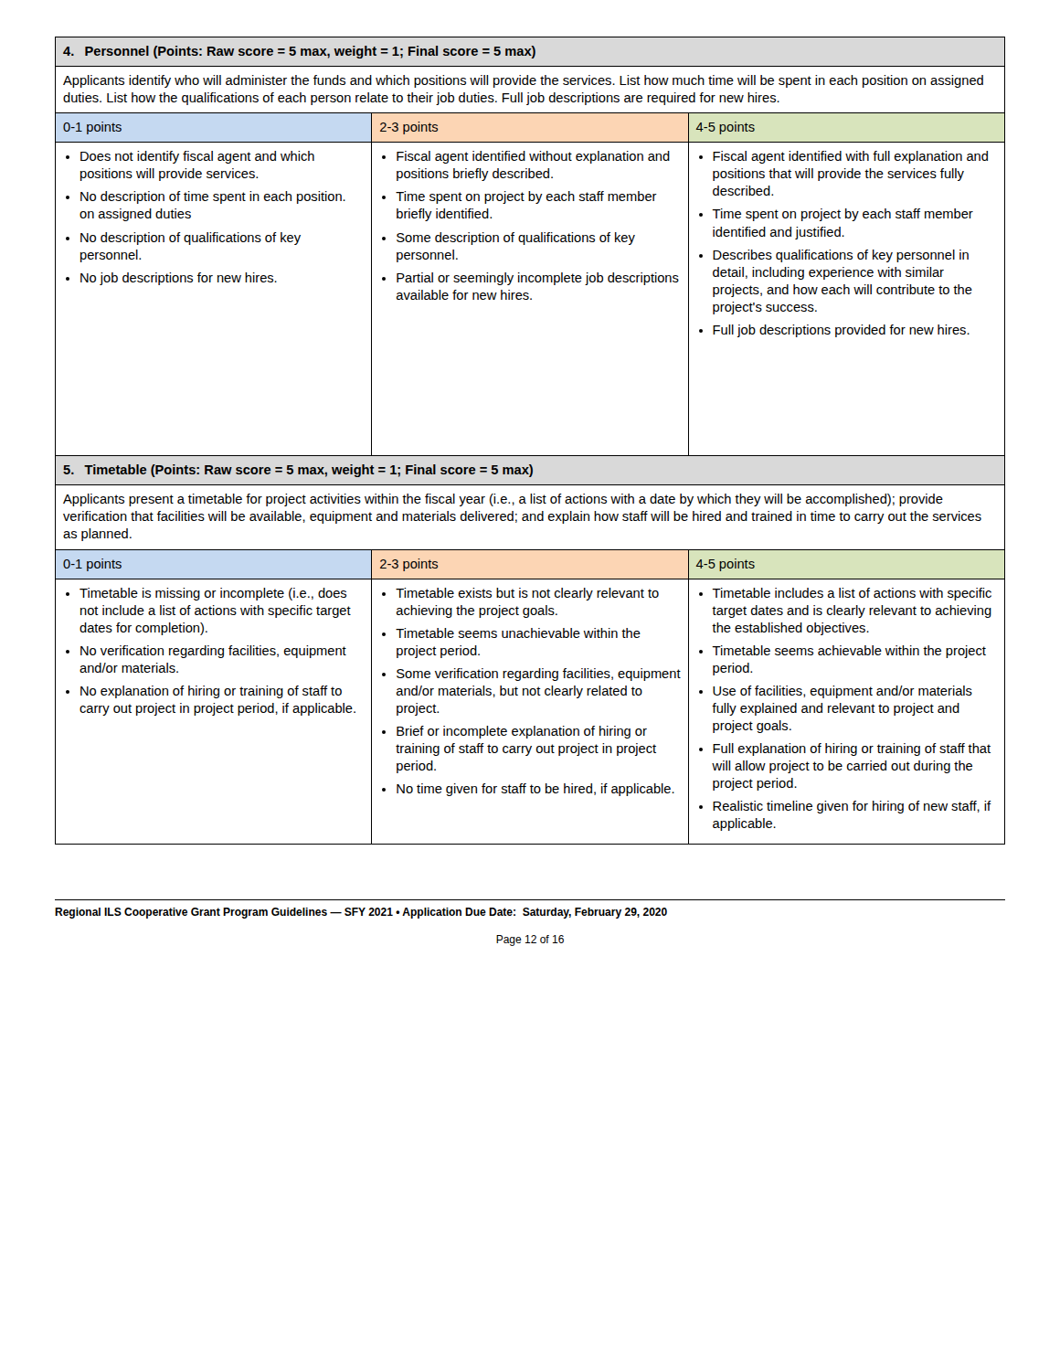| 4. Personnel (Points: Raw score = 5 max, weight = 1; Final score = 5 max) |
| Applicants identify who will administer the funds and which positions will provide the services. List how much time will be spent in each position on assigned duties. List how the qualifications of each person relate to their job duties. Full job descriptions are required for new hires. |
| 0-1 points | 2-3 points | 4-5 points |
| Does not identify fiscal agent and which positions will provide services. No description of time spent in each position. on assigned duties No description of qualifications of key personnel. No job descriptions for new hires. | Fiscal agent identified without explanation and positions briefly described. Time spent on project by each staff member briefly identified. Some description of qualifications of key personnel. Partial or seemingly incomplete job descriptions available for new hires. | Fiscal agent identified with full explanation and positions that will provide the services fully described. Time spent on project by each staff member identified and justified. Describes qualifications of key personnel in detail, including experience with similar projects, and how each will contribute to the project's success. Full job descriptions provided for new hires. |
| 5. Timetable (Points: Raw score = 5 max, weight = 1; Final score = 5 max) |
| Applicants present a timetable for project activities within the fiscal year (i.e., a list of actions with a date by which they will be accomplished); provide verification that facilities will be available, equipment and materials delivered; and explain how staff will be hired and trained in time to carry out the services as planned. |
| 0-1 points | 2-3 points | 4-5 points |
| Timetable is missing or incomplete (i.e., does not include a list of actions with specific target dates for completion). No verification regarding facilities, equipment and/or materials. No explanation of hiring or training of staff to carry out project in project period, if applicable. | Timetable exists but is not clearly relevant to achieving the project goals. Timetable seems unachievable within the project period. Some verification regarding facilities, equipment and/or materials, but not clearly related to project. Brief or incomplete explanation of hiring or training of staff to carry out project in project period. No time given for staff to be hired, if applicable. | Timetable includes a list of actions with specific target dates and is clearly relevant to achieving the established objectives. Timetable seems achievable within the project period. Use of facilities, equipment and/or materials fully explained and relevant to project and project goals. Full explanation of hiring or training of staff that will allow project to be carried out during the project period. Realistic timeline given for hiring of new staff, if applicable. |
Regional ILS Cooperative Grant Program Guidelines — SFY 2021 • Application Due Date: Saturday, February 29, 2020
Page 12 of 16